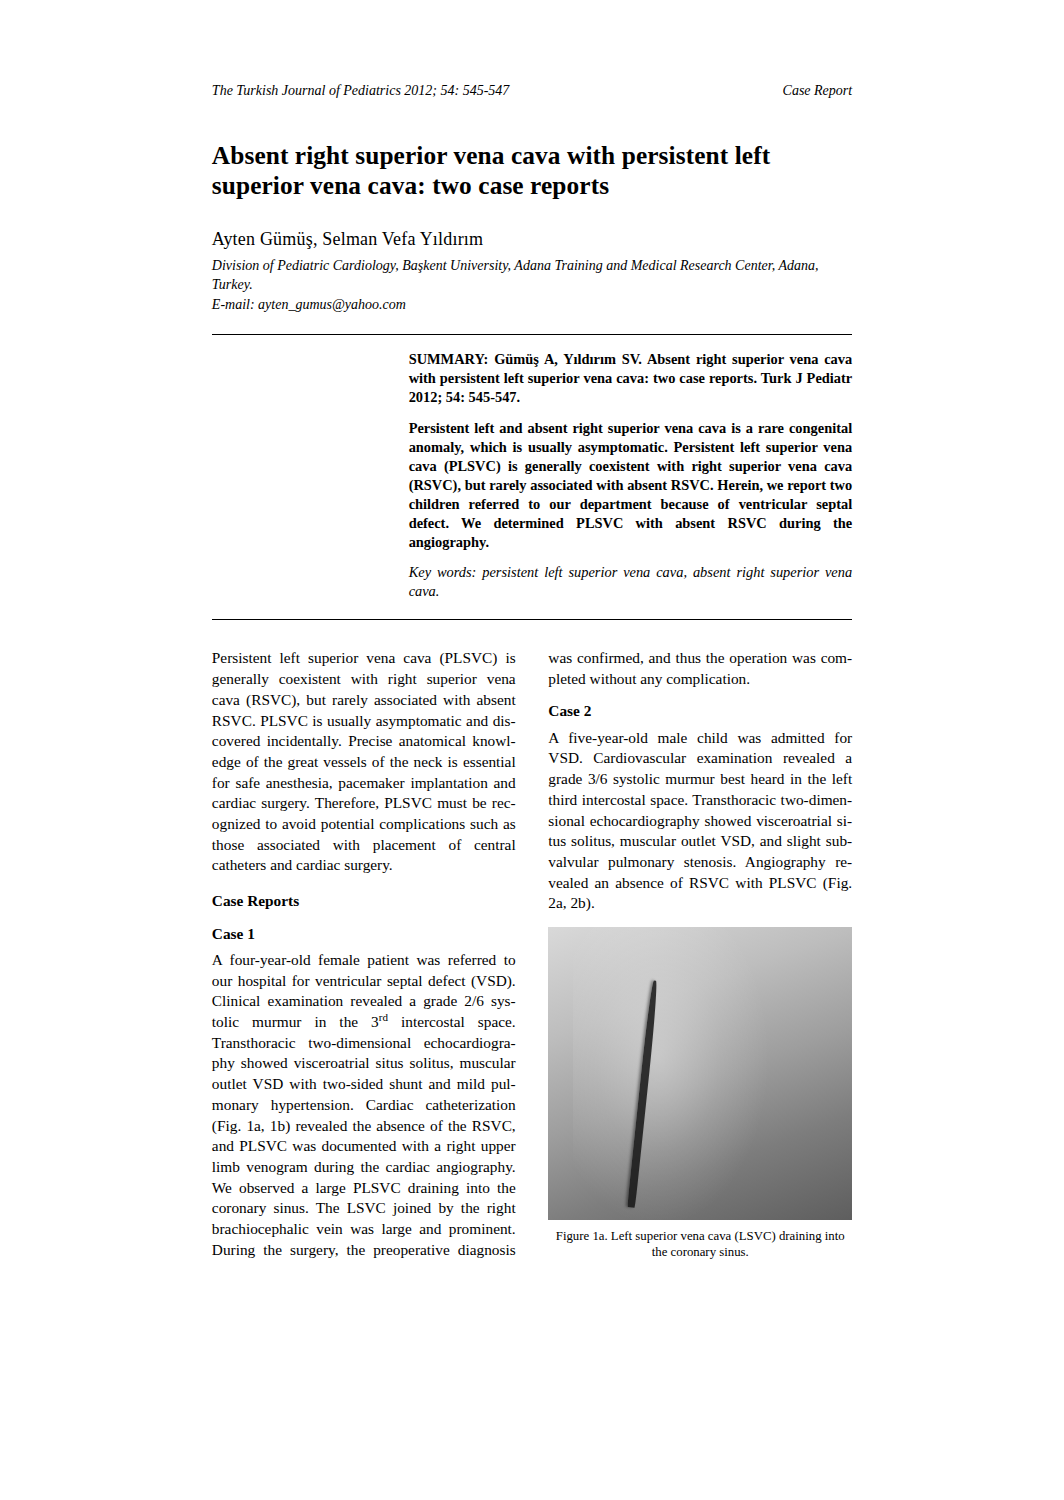The Turkish Journal of Pediatrics 2012; 54: 545-547 Case Report
Absent right superior vena cava with persistent left superior vena cava: two case reports
Ayten Gümüş, Selman Vefa Yıldırım
Division of Pediatric Cardiology, Başkent University, Adana Training and Medical Research Center, Adana, Turkey.
E-mail: ayten_gumus@yahoo.com
SUMMARY: Gümüş A, Yıldırım SV. Absent right superior vena cava with persistent left superior vena cava: two case reports. Turk J Pediatr 2012; 54: 545-547.
Persistent left and absent right superior vena cava is a rare congenital anomaly, which is usually asymptomatic. Persistent left superior vena cava (PLSVC) is generally coexistent with right superior vena cava (RSVC), but rarely associated with absent RSVC. Herein, we report two children referred to our department because of ventricular septal defect. We determined PLSVC with absent RSVC during the angiography.
Key words: persistent left superior vena cava, absent right superior vena cava.
Persistent left superior vena cava (PLSVC) is generally coexistent with right superior vena cava (RSVC), but rarely associated with absent RSVC. PLSVC is usually asymptomatic and discovered incidentally. Precise anatomical knowledge of the great vessels of the neck is essential for safe anesthesia, pacemaker implantation and cardiac surgery. Therefore, PLSVC must be recognized to avoid potential complications such as those associated with placement of central catheters and cardiac surgery.
Case Reports
Case 1
A four-year-old female patient was referred to our hospital for ventricular septal defect (VSD). Clinical examination revealed a grade 2/6 systolic murmur in the 3rd intercostal space. Transthoracic two-dimensional echocardiography showed visceroatrial situs solitus, muscular outlet VSD with two-sided shunt and mild pulmonary hypertension. Cardiac catheterization (Fig. 1a, 1b) revealed the absence of the RSVC, and PLSVC was documented with a right upper limb venogram during the cardiac angiography. We observed a large PLSVC draining into the coronary sinus. The LSVC joined by the right brachiocephalic vein was large and prominent. During the surgery, the preoperative diagnosis was confirmed, and thus the operation was completed without any complication.
Case 2
A five-year-old male child was admitted for VSD. Cardiovascular examination revealed a grade 3/6 systolic murmur best heard in the left third intercostal space. Transthoracic two-dimensional echocardiography showed visceroatrial situs solitus, muscular outlet VSD, and slight subvalvular pulmonary stenosis. Angiography revealed an absence of RSVC with PLSVC (Fig. 2a, 2b).
Figure 1a. Left superior vena cava (LSVC) draining into the coronary sinus.